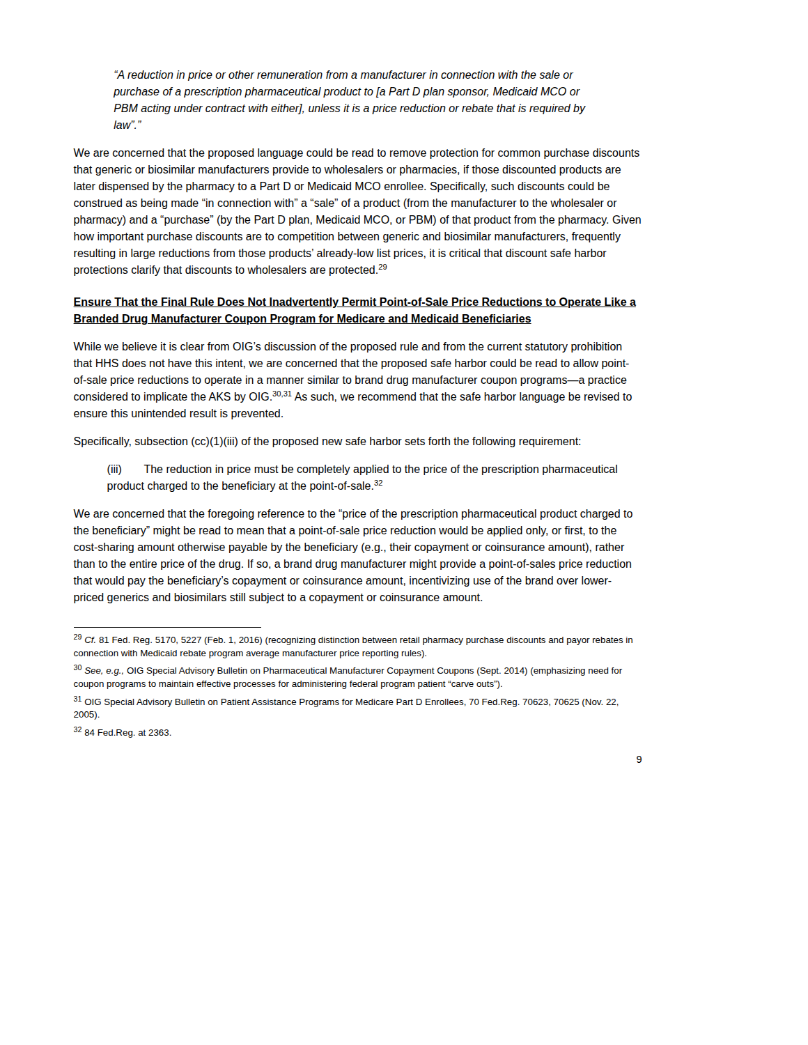“A reduction in price or other remuneration from a manufacturer in connection with the sale or purchase of a prescription pharmaceutical product to [a Part D plan sponsor, Medicaid MCO or PBM acting under contract with either], unless it is a price reduction or rebate that is required by law”.”
We are concerned that the proposed language could be read to remove protection for common purchase discounts that generic or biosimilar manufacturers provide to wholesalers or pharmacies, if those discounted products are later dispensed by the pharmacy to a Part D or Medicaid MCO enrollee. Specifically, such discounts could be construed as being made “in connection with” a “sale” of a product (from the manufacturer to the wholesaler or pharmacy) and a “purchase” (by the Part D plan, Medicaid MCO, or PBM) of that product from the pharmacy. Given how important purchase discounts are to competition between generic and biosimilar manufacturers, frequently resulting in large reductions from those products’ already-low list prices, it is critical that discount safe harbor protections clarify that discounts to wholesalers are protected.29
Ensure That the Final Rule Does Not Inadvertently Permit Point-of-Sale Price Reductions to Operate Like a Branded Drug Manufacturer Coupon Program for Medicare and Medicaid Beneficiaries
While we believe it is clear from OIG’s discussion of the proposed rule and from the current statutory prohibition that HHS does not have this intent, we are concerned that the proposed safe harbor could be read to allow point-of-sale price reductions to operate in a manner similar to brand drug manufacturer coupon programs—a practice considered to implicate the AKS by OIG.30,31 As such, we recommend that the safe harbor language be revised to ensure this unintended result is prevented.
Specifically, subsection (cc)(1)(iii) of the proposed new safe harbor sets forth the following requirement:
(iii) The reduction in price must be completely applied to the price of the prescription pharmaceutical product charged to the beneficiary at the point-of-sale.32
We are concerned that the foregoing reference to the “price of the prescription pharmaceutical product charged to the beneficiary” might be read to mean that a point-of-sale price reduction would be applied only, or first, to the cost-sharing amount otherwise payable by the beneficiary (e.g., their copayment or coinsurance amount), rather than to the entire price of the drug. If so, a brand drug manufacturer might provide a point-of-sales price reduction that would pay the beneficiary’s copayment or coinsurance amount, incentivizing use of the brand over lower-priced generics and biosimilars still subject to a copayment or coinsurance amount.
29 Cf. 81 Fed. Reg. 5170, 5227 (Feb. 1, 2016) (recognizing distinction between retail pharmacy purchase discounts and payor rebates in connection with Medicaid rebate program average manufacturer price reporting rules).
30 See, e.g., OIG Special Advisory Bulletin on Pharmaceutical Manufacturer Copayment Coupons (Sept. 2014) (emphasizing need for coupon programs to maintain effective processes for administering federal program patient “carve outs”).
31 OIG Special Advisory Bulletin on Patient Assistance Programs for Medicare Part D Enrollees, 70 Fed.Reg. 70623, 70625 (Nov. 22, 2005).
32 84 Fed.Reg. at 2363.
9